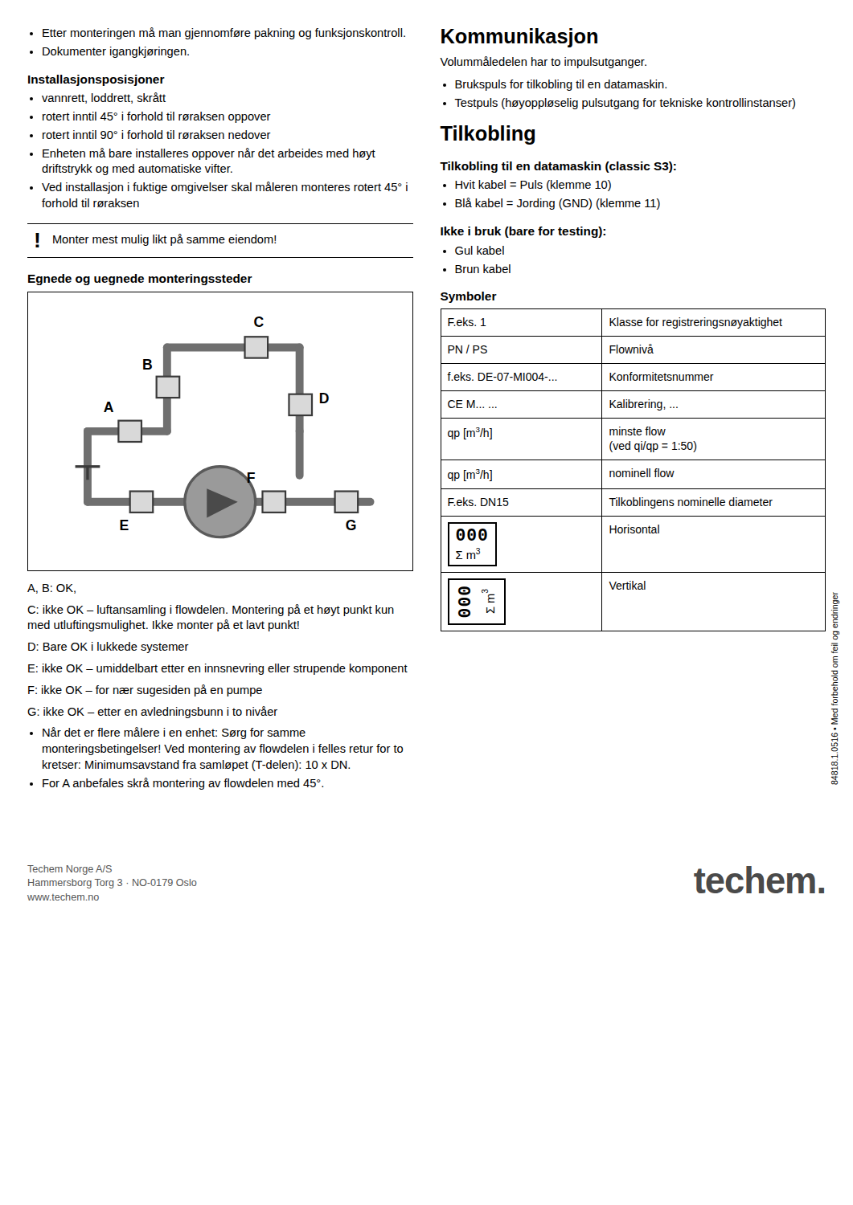Etter monteringen må man gjennomføre pakning og funksjonskontroll.
Dokumenter igangkjøringen.
Installasjonsposisjoner
vannrett, loddrett, skrått
rotert inntil 45° i forhold til røraksen oppover
rotert inntil 90° i forhold til røraksen nedover
Enheten må bare installeres oppover når det arbeides med høyt driftstrykk og med automatiske vifter.
Ved installasjon i fuktige omgivelser skal måleren monteres rotert 45° i forhold til røraksen
! Monter mest mulig likt på samme eiendom!
Egnede og uegnede monteringssteder
A B C D E F G
A, B: OK,
C: ikke OK – luftansamling i flowdelen. Montering på et høyt punkt kun med utluftingsmulighet. Ikke monter på et lavt punkt!
D: Bare OK i lukkede systemer
E: ikke OK – umiddelbart etter en innsnevring eller strupende komponent
F: ikke OK – for nær sugesiden på en pumpe
G: ikke OK – etter en avledningsbunn i to nivåer
Når det er flere målere i en enhet: Sørg for samme monteringsbetingelser! Ved montering av flowdelen i felles retur for to kretser: Minimumsavstand fra samløpet (T-delen): 10 x DN.
For A anbefales skrå montering av flowdelen med 45°.
Kommunikasjon
Volummåledelen har to impulsutganger.
Brukspuls for tilkobling til en datamaskin.
Testpuls (høyoppløselig pulsutgang for tekniske kontrollinstanser)
Tilkobling
Tilkobling til en datamaskin (classic S3):
Hvit kabel = Puls (klemme 10)
Blå kabel = Jording (GND) (klemme 11)
Ikke i bruk (bare for testing):
Gul kabel
Brun kabel
Symboler
| F.eks. 1 | Klasse for registreringsnøyaktighet |
| PN / PS | Flownivå |
| f.eks. DE-07-MI004-... | Konformitetsnummer |
| CE M... ... | Kalibrering, ... |
| qp [m 3 /h] | minste flow (ved qi/qp = 1:50) |
| qp [m 3 /h] | nominell flow |
| F.eks. DN15 | Tilkoblingens nominelle diameter |
| 000 Σ m 3 | Horisontal |
| 000 Σ m 3 | Vertikal |
84818.1.0516 • Med forbehold om feil og endringer
Techem Norge A/S
Hammersborg Torg 3 · NO-0179 Oslo
www.techem.no
techem.